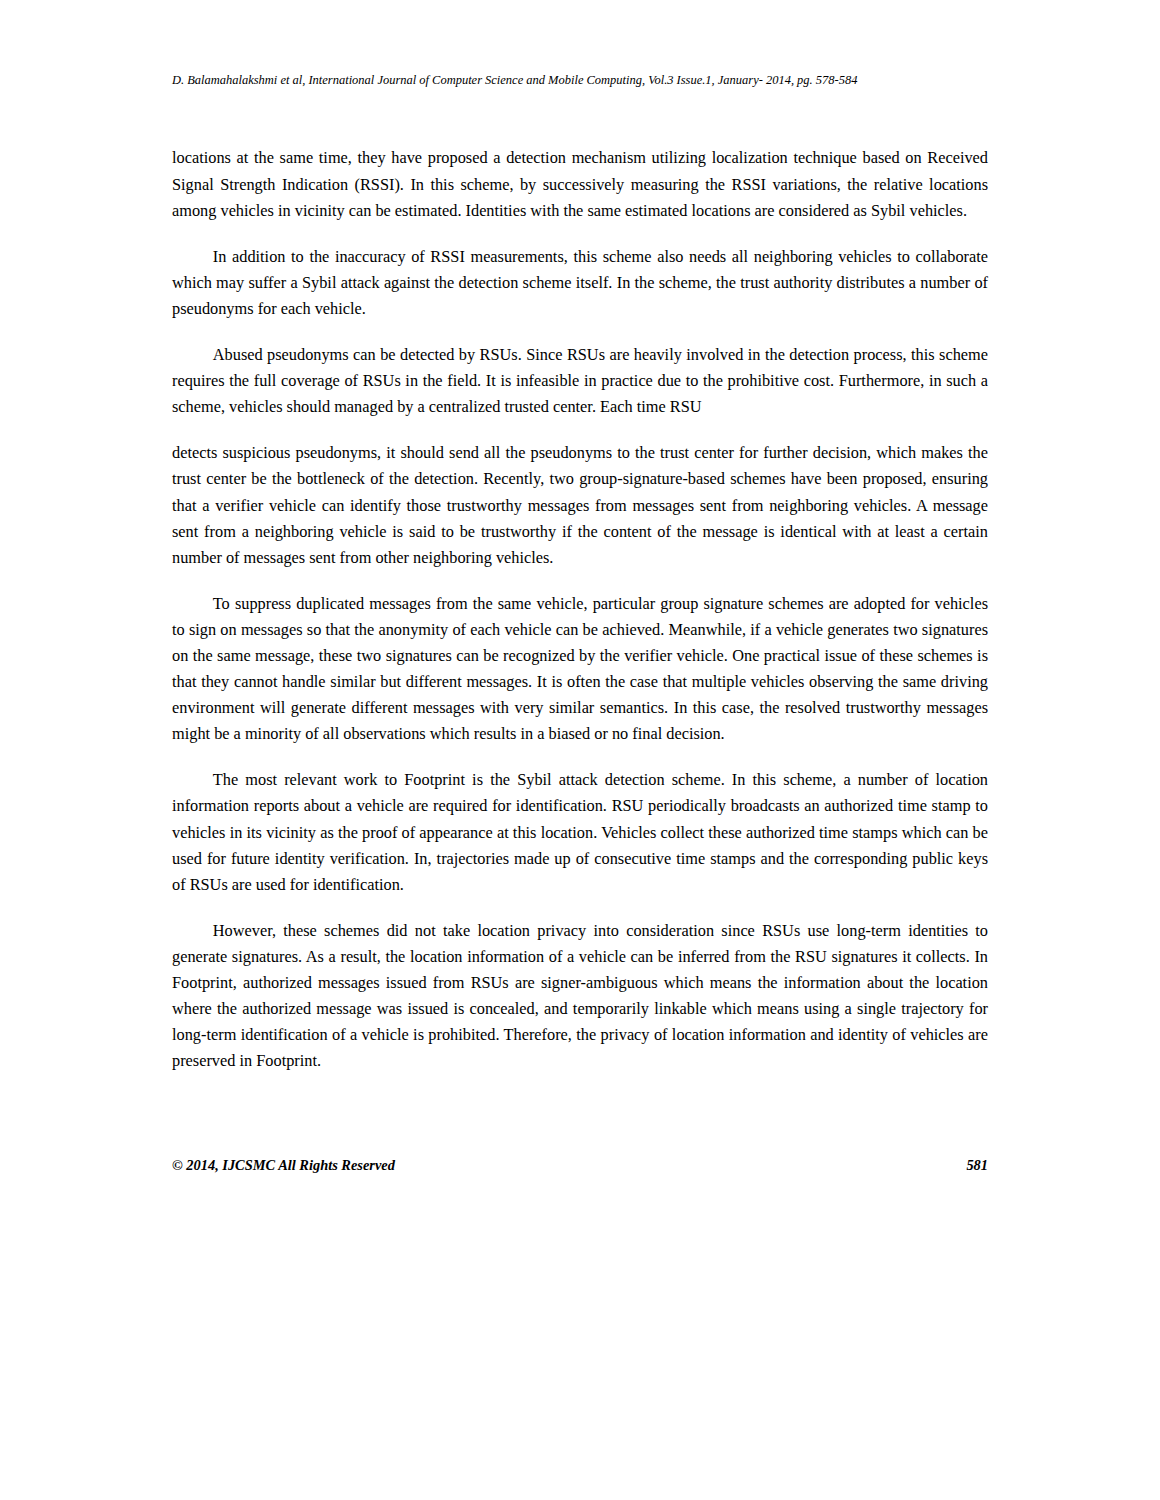D. Balamahalakshmi et al, International Journal of Computer Science and Mobile Computing, Vol.3 Issue.1, January- 2014, pg. 578-584
locations at the same time, they have proposed a detection mechanism utilizing localization technique based on Received Signal Strength Indication (RSSI). In this scheme, by successively measuring the RSSI variations, the relative locations among vehicles in vicinity can be estimated. Identities with the same estimated locations are considered as Sybil vehicles.
In addition to the inaccuracy of RSSI measurements, this scheme also needs all neighboring vehicles to collaborate which may suffer a Sybil attack against the detection scheme itself. In the scheme, the trust authority distributes a number of pseudonyms for each vehicle.
Abused pseudonyms can be detected by RSUs. Since RSUs are heavily involved in the detection process, this scheme requires the full coverage of RSUs in the field. It is infeasible in practice due to the prohibitive cost. Furthermore, in such a scheme, vehicles should managed by a centralized trusted center. Each time RSU
detects suspicious pseudonyms, it should send all the pseudonyms to the trust center for further decision, which makes the trust center be the bottleneck of the detection. Recently, two group-signature-based schemes have been proposed, ensuring that a verifier vehicle can identify those trustworthy messages from messages sent from neighboring vehicles. A message sent from a neighboring vehicle is said to be trustworthy if the content of the message is identical with at least a certain number of messages sent from other neighboring vehicles.
To suppress duplicated messages from the same vehicle, particular group signature schemes are adopted for vehicles to sign on messages so that the anonymity of each vehicle can be achieved. Meanwhile, if a vehicle generates two signatures on the same message, these two signatures can be recognized by the verifier vehicle. One practical issue of these schemes is that they cannot handle similar but different messages. It is often the case that multiple vehicles observing the same driving environment will generate different messages with very similar semantics. In this case, the resolved trustworthy messages might be a minority of all observations which results in a biased or no final decision.
The most relevant work to Footprint is the Sybil attack detection scheme. In this scheme, a number of location information reports about a vehicle are required for identification. RSU periodically broadcasts an authorized time stamp to vehicles in its vicinity as the proof of appearance at this location. Vehicles collect these authorized time stamps which can be used for future identity verification. In, trajectories made up of consecutive time stamps and the corresponding public keys of RSUs are used for identification.
However, these schemes did not take location privacy into consideration since RSUs use long-term identities to generate signatures. As a result, the location information of a vehicle can be inferred from the RSU signatures it collects. In Footprint, authorized messages issued from RSUs are signer-ambiguous which means the information about the location where the authorized message was issued is concealed, and temporarily linkable which means using a single trajectory for long-term identification of a vehicle is prohibited. Therefore, the privacy of location information and identity of vehicles are preserved in Footprint.
© 2014, IJCSMC All Rights Reserved 581